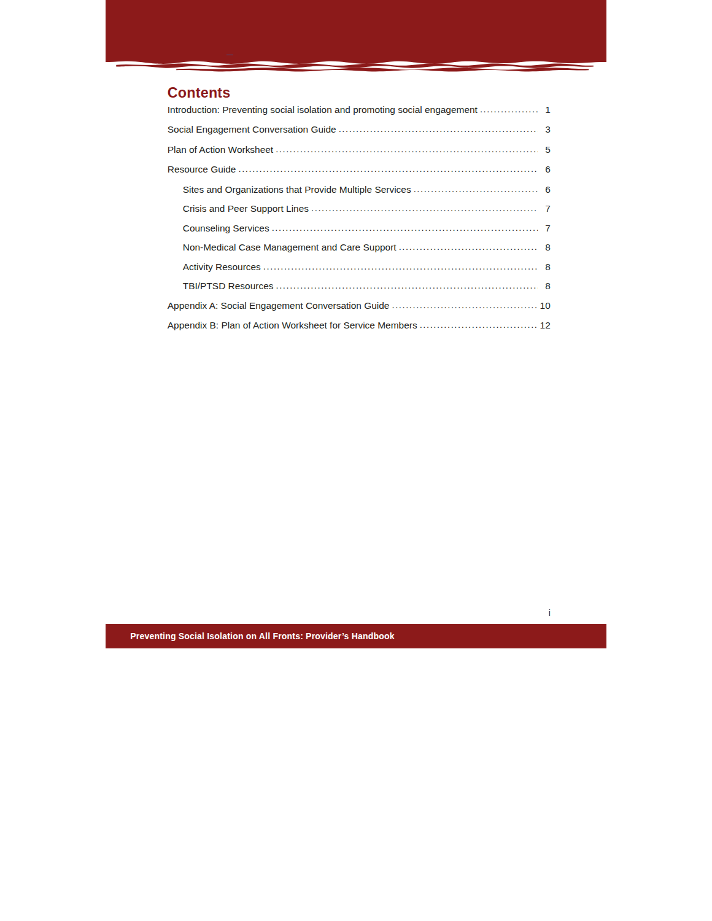Contents
Introduction: Preventing social isolation and promoting social engagement .............................. 1
Social Engagement Conversation Guide ....................................................................................... 3
Plan of Action Worksheet ........................................................................................................... 5
Resource Guide ............................................................................................................................. 6
Sites and Organizations that Provide Multiple Services ........................................................... 6
Crisis and Peer Support Lines .................................................................................................. 7
Counseling Services .................................................................................................................. 7
Non-Medical Case Management and Care Support .................................................................. 8
Activity Resources .................................................................................................................... 8
TBI/PTSD Resources .................................................................................................................. 8
Appendix A: Social Engagement Conversation Guide ............................................................... 10
Appendix B: Plan of Action Worksheet for Service Members ...................................................... 12
i
Preventing Social Isolation on All Fronts: Provider’s Handbook